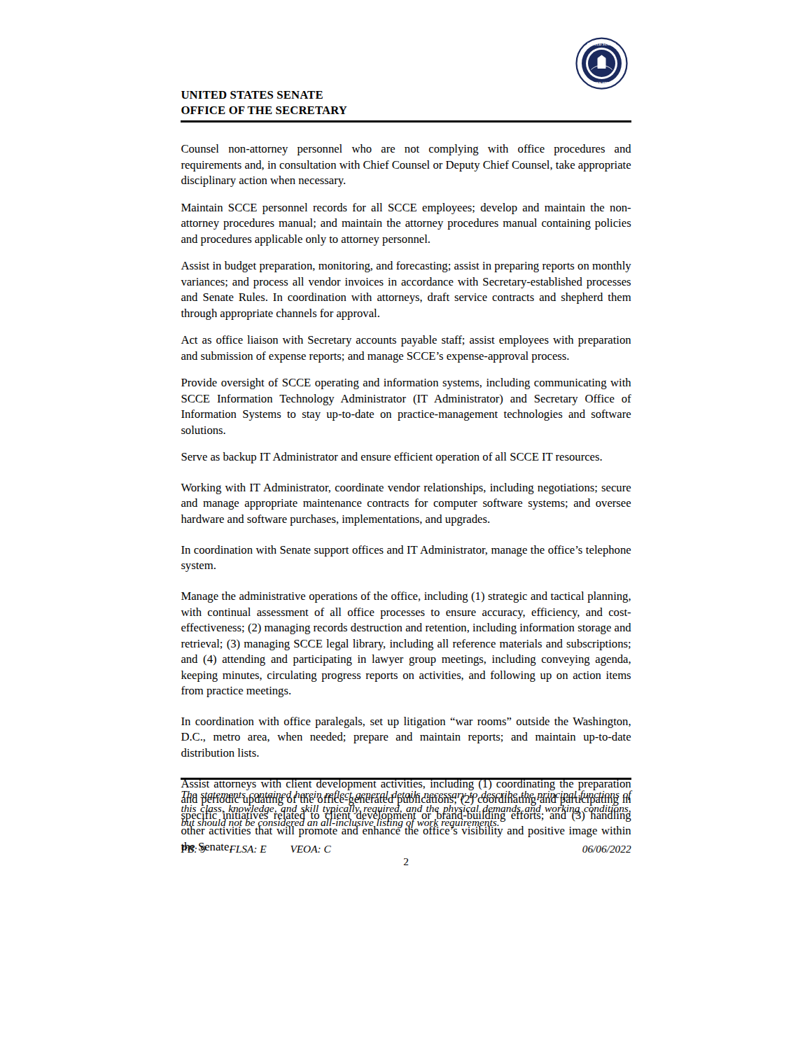UNITED STATES SENATE
UNITED STATES SENATE
OFFICE OF THE SECRETARY
Counsel non-attorney personnel who are not complying with office procedures and requirements and, in consultation with Chief Counsel or Deputy Chief Counsel, take appropriate disciplinary action when necessary.
Maintain SCCE personnel records for all SCCE employees; develop and maintain the non-attorney procedures manual; and maintain the attorney procedures manual containing policies and procedures applicable only to attorney personnel.
Assist in budget preparation, monitoring, and forecasting; assist in preparing reports on monthly variances; and process all vendor invoices in accordance with Secretary-established processes and Senate Rules. In coordination with attorneys, draft service contracts and shepherd them through appropriate channels for approval.
Act as office liaison with Secretary accounts payable staff; assist employees with preparation and submission of expense reports; and manage SCCE’s expense-approval process.
Provide oversight of SCCE operating and information systems, including communicating with SCCE Information Technology Administrator (IT Administrator) and Secretary Office of Information Systems to stay up-to-date on practice-management technologies and software solutions.
Serve as backup IT Administrator and ensure efficient operation of all SCCE IT resources.
Working with IT Administrator, coordinate vendor relationships, including negotiations; secure and manage appropriate maintenance contracts for computer software systems; and oversee hardware and software purchases, implementations, and upgrades.
In coordination with Senate support offices and IT Administrator, manage the office’s telephone system.
Manage the administrative operations of the office, including (1) strategic and tactical planning, with continual assessment of all office processes to ensure accuracy, efficiency, and cost-effectiveness; (2) managing records destruction and retention, including information storage and retrieval; (3) managing SCCE legal library, including all reference materials and subscriptions; and (4) attending and participating in lawyer group meetings, including conveying agenda, keeping minutes, circulating progress reports on activities, and following up on action items from practice meetings.
In coordination with office paralegals, set up litigation “war rooms” outside the Washington, D.C., metro area, when needed; prepare and maintain reports; and maintain up-to-date distribution lists.
Assist attorneys with client development activities, including (1) coordinating the preparation and periodic updating of the office-generated publications; (2) coordinating and participating in specific initiatives related to client development or brand-building efforts; and (3) handling other activities that will promote and enhance the office’s visibility and positive image within the Senate.
The statements contained herein reflect general details necessary to describe the principal functions of this class, knowledge, and skill typically required, and the physical demands and working conditions, but should not be considered an all-inclusive listing of work requirements.
PB: 9 FLSA: E VEOA: C
06/06/2022
2